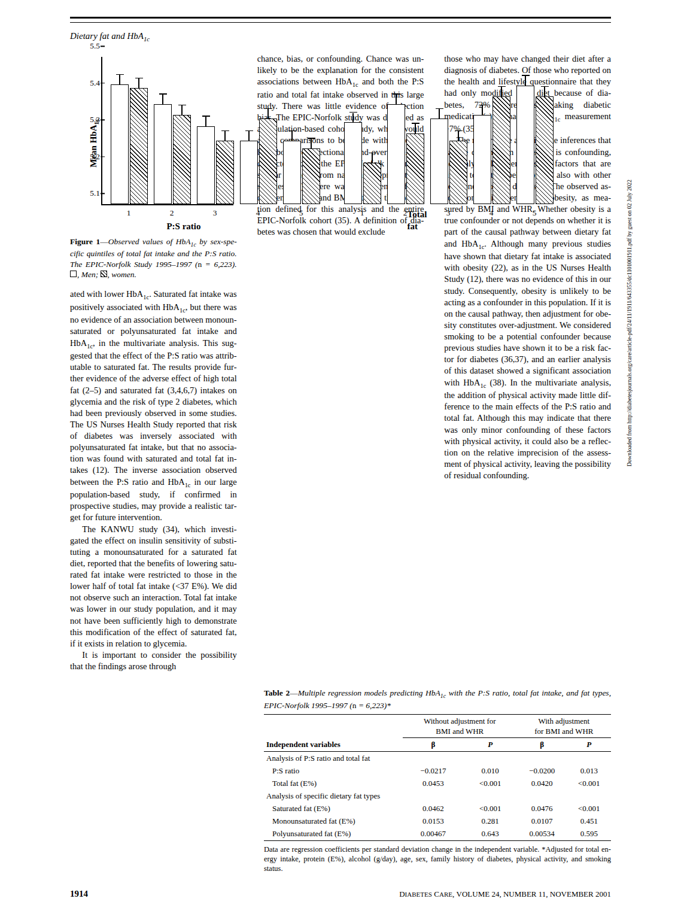Dietary fat and HbA1c
Mean HbA1c
5.1
5.2
5.3
5.4
5.5
1
2
3
4
5
1
2
3
4
5
P:S ratio
Total fat
Figure 1—Observed values of HbA1c by sex-specific quintiles of total fat intake and the P:S ratio. The EPIC-Norfolk Study 1995–1997 (n = 6,223). , Men; , women.
ated with lower HbA1c. Saturated fat intake was positively associated with HbA1c, but there was no evidence of an association between monounsaturated or polyunsaturated fat intake and HbA1c, in the multivariate analysis. This suggested that the effect of the P:S ratio was attributable to saturated fat. The results provide further evidence of the adverse effect of high total fat (2–5) and saturated fat (3,4,6,7) intakes on glycemia and the risk of type 2 diabetes, which had been previously observed in some studies. The US Nurses Health Study reported that risk of diabetes was inversely associated with polyunsaturated fat intake, but that no association was found with saturated and total fat intakes (12). The inverse association observed between the P:S ratio and HbA1c in our large population-based study, if confirmed in prospective studies, may provide a realistic target for future intervention.
The KANWU study (34), which investigated the effect on insulin sensitivity of substituting a monounsaturated for a saturated fat diet, reported that the benefits of lowering saturated fat intake were restricted to those in the lower half of total fat intake (<37 E%). We did not observe such an interaction. Total fat intake was lower in our study population, and it may not have been sufficiently high to demonstrate this modification of the effect of saturated fat, if it exists in relation to glycemia.
It is important to consider the possibility that the findings arose through
chance, bias, or confounding. Chance was unlikely to be the explanation for the consistent associations between HbA1c and both the P:S ratio and total fat intake observed in this large study. There was little evidence of selection bias. The EPIC-Norfolk study was designed as a population-based cohort study, which would allow comparisons to be made within the cohort, both cross-sectionally and over time. The characteristics of the EPIC-Norfolk cohort are similar to those from nationally representative samples (28). There was no evidence of any difference in age and BMI between the population defined for this analysis and the entire EPIC-Norfolk cohort (35). A definition of diabetes was chosen that would exclude
those who may have changed their diet after a diagnosis of diabetes. Of those who reported on the health and lifestyle questionnaire that they had only modified their diet because of diabetes, 72% were also taking diabetic medication(s) or had an HbA1c measurement >7% (35).
The major issue affecting the inferences that can be drawn from this study is confounding, not only with other lifestyle factors that are linked to dietary behavior but also with other components of the diet itself. The observed association is independent of obesity, as measured by BMI and WHR. Whether obesity is a true confounder or not depends on whether it is part of the causal pathway between dietary fat and HbA1c. Although many previous studies have shown that dietary fat intake is associated with obesity (22), as in the US Nurses Health Study (12), there was no evidence of this in our study. Consequently, obesity is unlikely to be acting as a confounder in this population. If it is on the causal pathway, then adjustment for obesity constitutes over-adjustment. We considered smoking to be a potential confounder because previous studies have shown it to be a risk factor for diabetes (36,37), and an earlier analysis of this dataset showed a significant association with HbA1c (38). In the multivariate analysis, the addition of physical activity made little difference to the main effects of the P:S ratio and total fat. Although this may indicate that there was only minor confounding of these factors with physical activity, it could also be a reflection on the relative imprecision of the assessment of physical activity, leaving the possibility of residual confounding.
Table 2—Multiple regression models predicting HbA1c with the P:S ratio, total fat intake, and fat types, EPIC-Norfolk 1995–1997 (n = 6,223)*
| | Without adjustment for BMI and WHR | With adjustment for BMI and WHR |
| --- | --- | --- |
| Independent variables | β | P | β | P |
| Analysis of P:S ratio and total fat | | | | |
| P:S ratio | −0.0217 | 0.010 | −0.0200 | 0.013 |
| Total fat (E%) | 0.0453 | <0.001 | 0.0420 | <0.001 |
| Analysis of specific dietary fat types | | | | |
| Saturated fat (E%) | 0.0462 | <0.001 | 0.0476 | <0.001 |
| Monounsaturated fat (E%) | 0.0153 | 0.281 | 0.0107 | 0.451 |
| Polyunsaturated fat (E%) | 0.00467 | 0.643 | 0.00534 | 0.595 |
Data are regression coefficients per standard deviation change in the independent variable. *Adjusted for total energy intake, protein (E%), alcohol (g/day), age, sex, family history of diabetes, physical activity, and smoking status.
1914
DIABETES CARE, VOLUME 24, NUMBER 11, NOVEMBER 2001
Downloaded from http://diabetesjournals.org/care/article-pdf/24/11/1911/643355/dc1101001911.pdf by guest on 02 July 2022